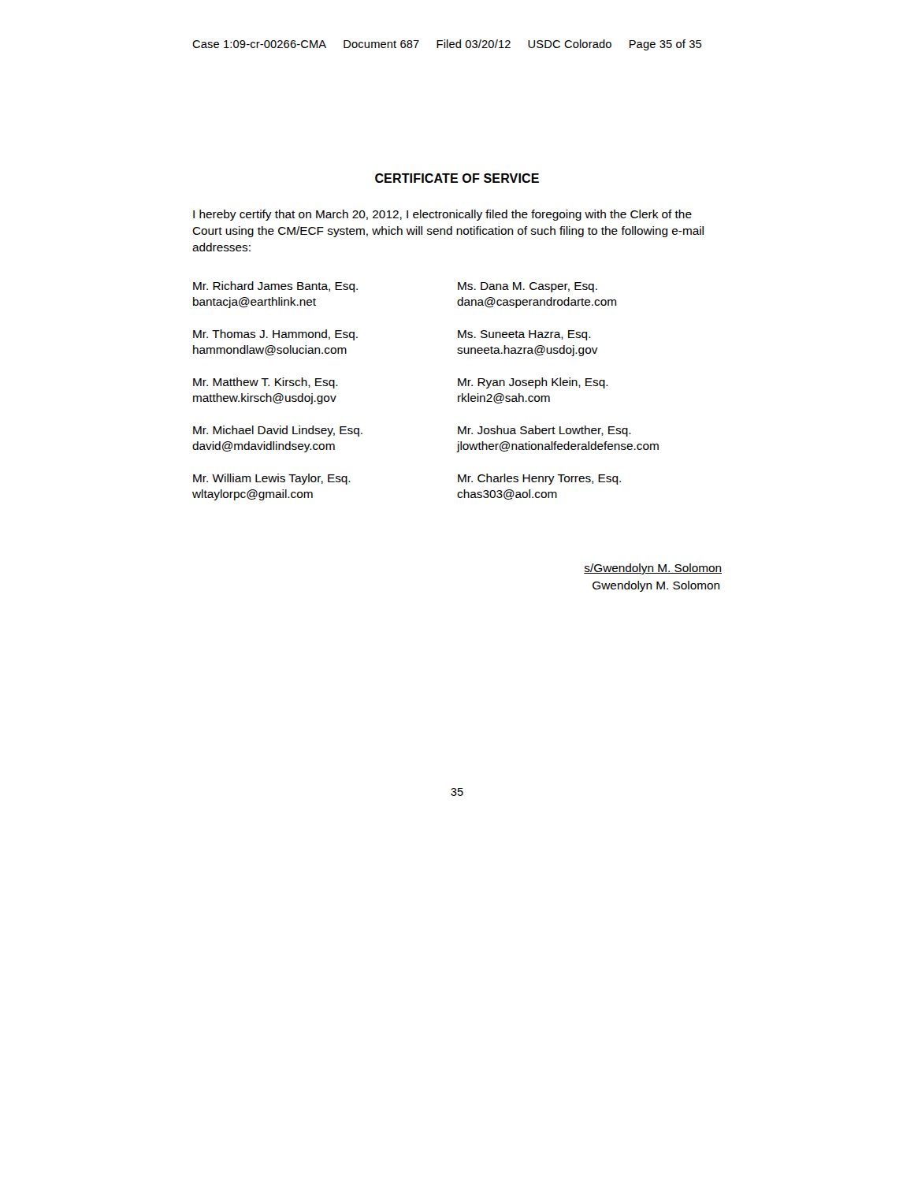Case 1:09-cr-00266-CMA Document 687 Filed 03/20/12 USDC Colorado Page 35 of 35
CERTIFICATE OF SERVICE
I hereby certify that on March 20, 2012, I electronically filed the foregoing with the Clerk of the Court using the CM/ECF system, which will send notification of such filing to the following e-mail addresses:
| Mr. Richard James Banta, Esq. bantacja@earthlink.net | Ms. Dana M. Casper, Esq. dana@casperandrodarte.com |
| Mr. Thomas J. Hammond, Esq. hammondlaw@solucian.com | Ms. Suneeta Hazra, Esq. suneeta.hazra@usdoj.gov |
| Mr. Matthew T. Kirsch, Esq. matthew.kirsch@usdoj.gov | Mr. Ryan Joseph Klein, Esq. rklein2@sah.com |
| Mr. Michael David Lindsey, Esq. david@mdavidlindsey.com | Mr. Joshua Sabert Lowther, Esq. jlowther@nationalfederaldefense.com |
| Mr. William Lewis Taylor, Esq. wltaylorpc@gmail.com | Mr. Charles Henry Torres, Esq. chas303@aol.com |
s/Gwendolyn M. Solomon Gwendolyn M. Solomon
35